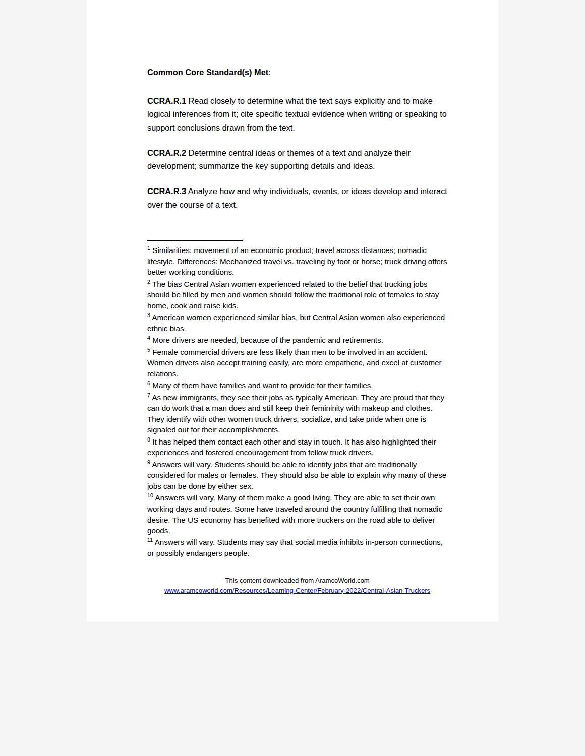Common Core Standard(s) Met:
CCRA.R.1 Read closely to determine what the text says explicitly and to make logical inferences from it; cite specific textual evidence when writing or speaking to support conclusions drawn from the text.
CCRA.R.2 Determine central ideas or themes of a text and analyze their development; summarize the key supporting details and ideas.
CCRA.R.3 Analyze how and why individuals, events, or ideas develop and interact over the course of a text.
1 Similarities: movement of an economic product; travel across distances; nomadic lifestyle. Differences: Mechanized travel vs. traveling by foot or horse; truck driving offers better working conditions.
2 The bias Central Asian women experienced related to the belief that trucking jobs should be filled by men and women should follow the traditional role of females to stay home, cook and raise kids.
3 American women experienced similar bias, but Central Asian women also experienced ethnic bias.
4 More drivers are needed, because of the pandemic and retirements.
5 Female commercial drivers are less likely than men to be involved in an accident. Women drivers also accept training easily, are more empathetic, and excel at customer relations.
6 Many of them have families and want to provide for their families.
7 As new immigrants, they see their jobs as typically American. They are proud that they can do work that a man does and still keep their femininity with makeup and clothes. They identify with other women truck drivers, socialize, and take pride when one is signaled out for their accomplishments.
8 It has helped them contact each other and stay in touch. It has also highlighted their experiences and fostered encouragement from fellow truck drivers.
9 Answers will vary. Students should be able to identify jobs that are traditionally considered for males or females. They should also be able to explain why many of these jobs can be done by either sex.
10 Answers will vary. Many of them make a good living. They are able to set their own working days and routes. Some have traveled around the country fulfilling that nomadic desire. The US economy has benefited with more truckers on the road able to deliver goods.
11 Answers will vary. Students may say that social media inhibits in-person connections, or possibly endangers people.
This content downloaded from AramcoWorld.com
www.aramcoworld.com/Resources/Learning-Center/February-2022/Central-Asian-Truckers